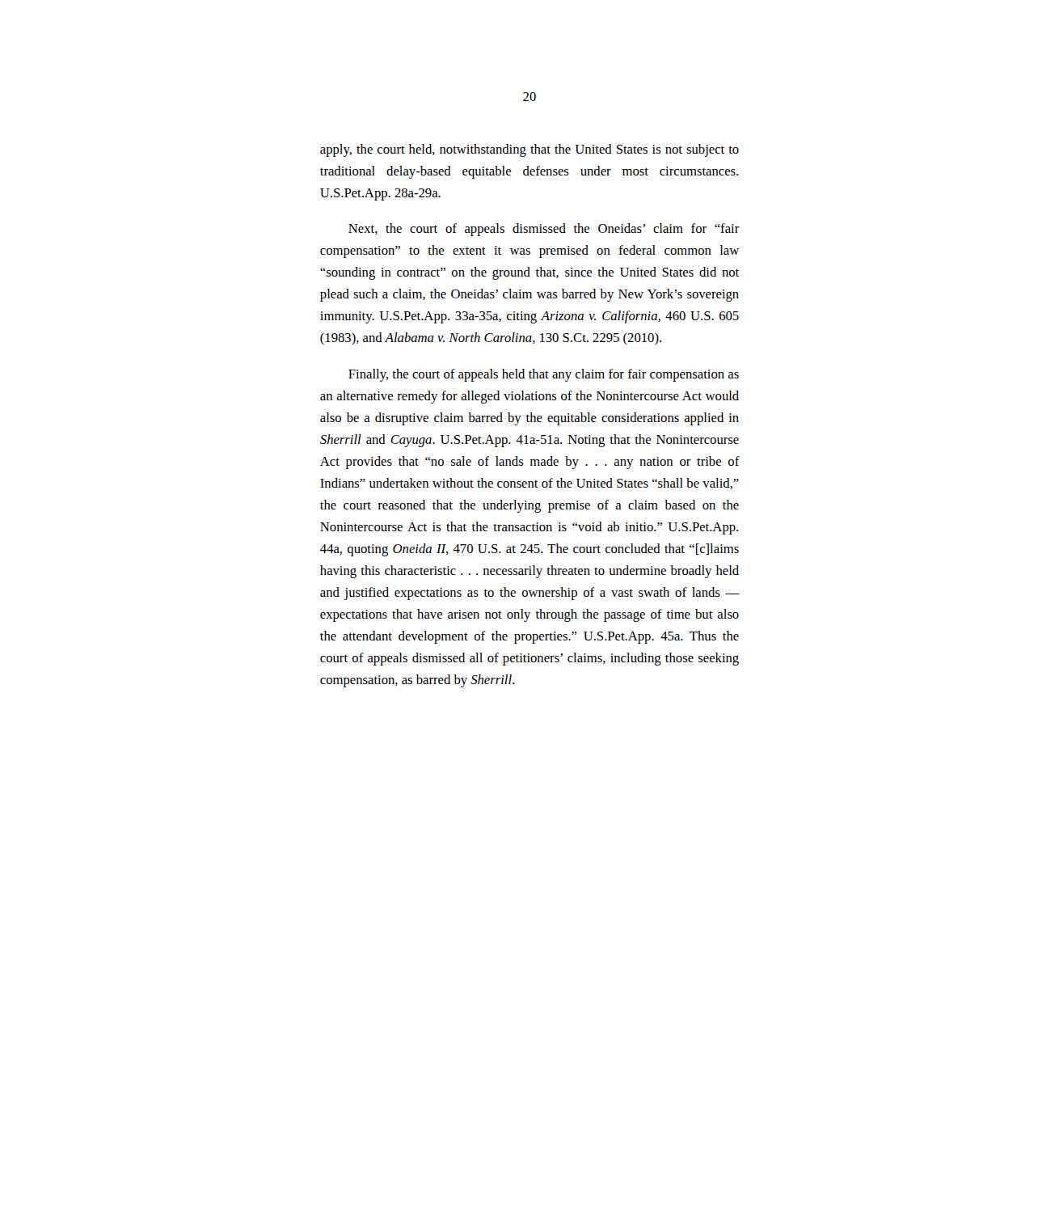20
apply, the court held, notwithstanding that the United States is not subject to traditional delay-based equitable defenses under most circumstances. U.S.Pet.App. 28a-29a.
Next, the court of appeals dismissed the Oneidas’ claim for “fair compensation” to the extent it was premised on federal common law “sounding in contract” on the ground that, since the United States did not plead such a claim, the Oneidas’ claim was barred by New York’s sovereign immunity. U.S.Pet.App. 33a-35a, citing Arizona v. California, 460 U.S. 605 (1983), and Alabama v. North Carolina, 130 S.Ct. 2295 (2010).
Finally, the court of appeals held that any claim for fair compensation as an alternative remedy for alleged violations of the Nonintercourse Act would also be a disruptive claim barred by the equitable considerations applied in Sherrill and Cayuga. U.S.Pet.App. 41a-51a. Noting that the Nonintercourse Act provides that “no sale of lands made by . . . any nation or tribe of Indians” undertaken without the consent of the United States “shall be valid,” the court reasoned that the underlying premise of a claim based on the Nonintercourse Act is that the transaction is “void ab initio.” U.S.Pet.App. 44a, quoting Oneida II, 470 U.S. at 245. The court concluded that “[c]laims having this characteristic . . . necessarily threaten to undermine broadly held and justified expectations as to the ownership of a vast swath of lands — expectations that have arisen not only through the passage of time but also the attendant development of the properties.” U.S.Pet.App. 45a. Thus the court of appeals dismissed all of petitioners’ claims, including those seeking compensation, as barred by Sherrill.